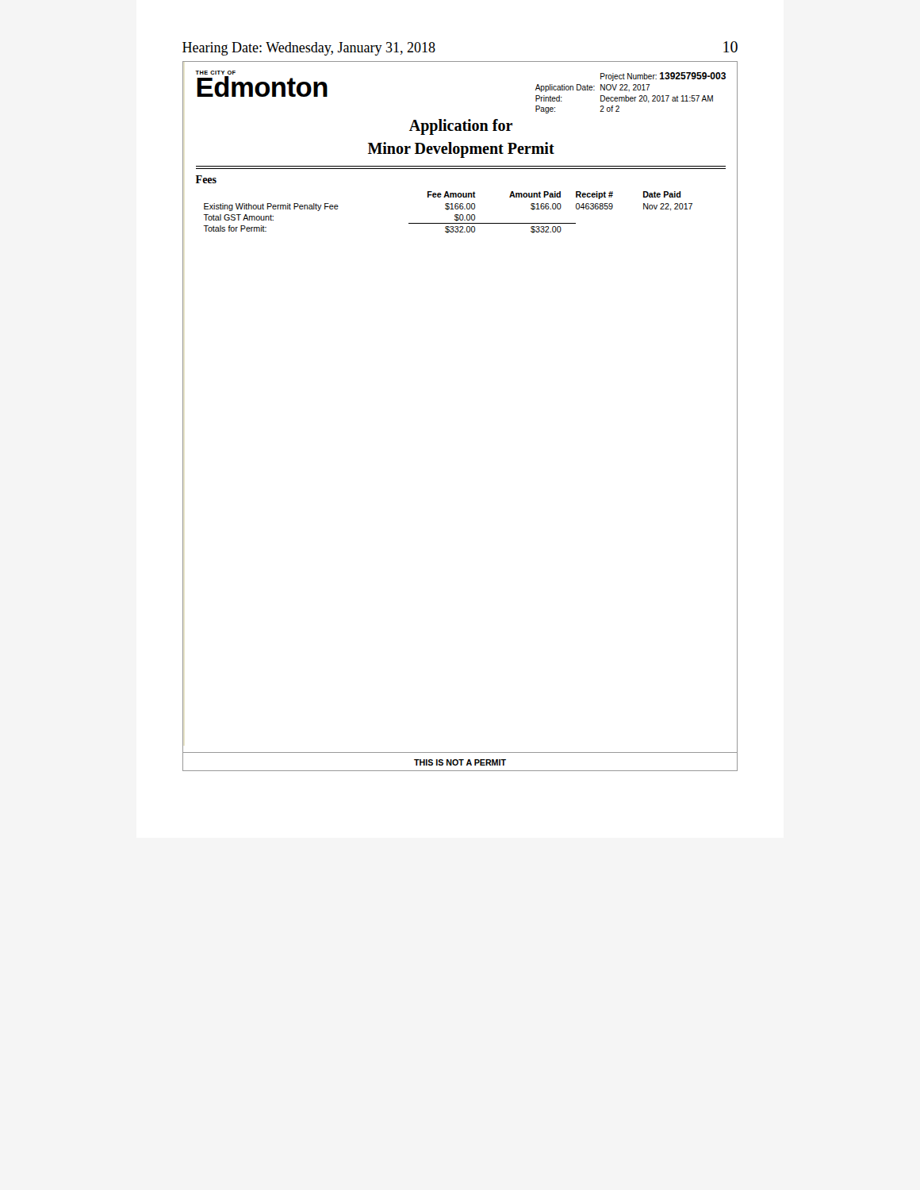Hearing Date: Wednesday, January 31, 2018 10
THE CITY OFEdmonton
| | Project Number: 139257959-003 |
| Application Date: | NOV 22, 2017 |
| Printed: | December 20, 2017 at 11:57 AM |
| Page: | 2 of 2 |
Application for
Minor Development Permit
Fees
| | Fee Amount | Amount Paid | Receipt # | Date Paid |
| --- | --- | --- | --- | --- |
| Existing Without Permit Penalty Fee | $166.00 | $166.00 | 04636859 | Nov 22, 2017 |
| Total GST Amount: | $0.00 | | | |
| Totals for Permit: | $332.00 | $332.00 | | |
THIS IS NOT A PERMIT